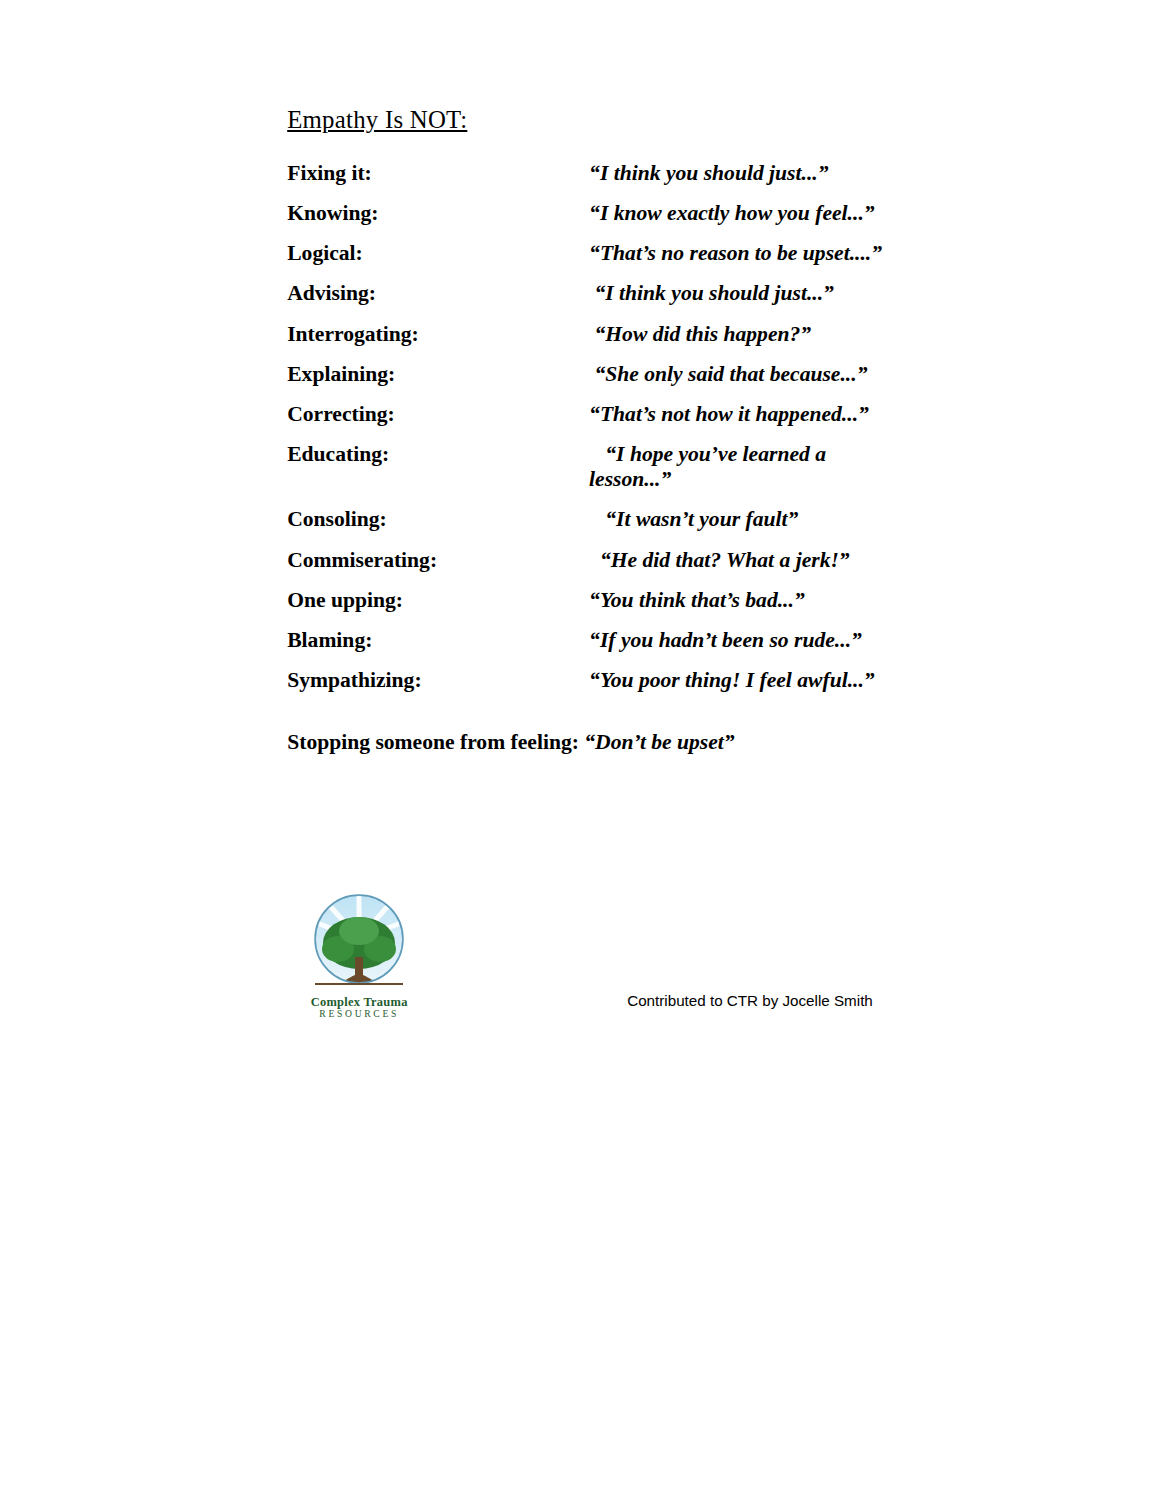Empathy Is NOT:
Fixing it:
“I think you should just...”
Knowing:
“I know exactly how you feel...”
Logical:
“That’s no reason to be upset....”
Advising:
“I think you should just...”
Interrogating:
“How did this happen?”
Explaining:
“She only said that because...”
Correcting:
“That’s not how it happened...”
Educating:
“I hope you’ve learned a lesson...”
Consoling:
“It wasn’t your fault”
Commiserating:
“He did that? What a jerk!”
One upping:
“You think that’s bad...”
Blaming:
“If you hadn’t been so rude...”
Sympathizing:
“You poor thing! I feel awful...”
Stopping someone from feeling: “Don’t be upset”
Complex TraumaRESOURCES
Contributed to CTR by Jocelle Smith